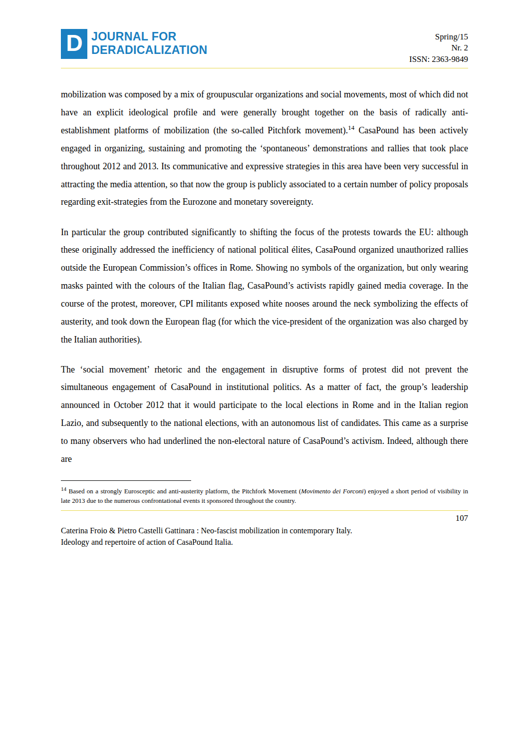D
JOURNAL FOR
DERADICALIZATION
Spring/15
Nr. 2
ISSN: 2363-9849
mobilization was composed by a mix of groupuscular organizations and social movements, most of which did not have an explicit ideological profile and were generally brought together on the basis of radically anti-establishment platforms of mobilization (the so-called Pitchfork movement).14 CasaPound has been actively engaged in organizing, sustaining and promoting the ‘spontaneous’ demonstrations and rallies that took place throughout 2012 and 2013. Its communicative and expressive strategies in this area have been very successful in attracting the media attention, so that now the group is publicly associated to a certain number of policy proposals regarding exit-strategies from the Eurozone and monetary sovereignty.
In particular the group contributed significantly to shifting the focus of the protests towards the EU: although these originally addressed the inefficiency of national political élites, CasaPound organized unauthorized rallies outside the European Commission’s offices in Rome. Showing no symbols of the organization, but only wearing masks painted with the colours of the Italian flag, CasaPound’s activists rapidly gained media coverage. In the course of the protest, moreover, CPI militants exposed white nooses around the neck symbolizing the effects of austerity, and took down the European flag (for which the vice-president of the organization was also charged by the Italian authorities).
The ‘social movement’ rhetoric and the engagement in disruptive forms of protest did not prevent the simultaneous engagement of CasaPound in institutional politics. As a matter of fact, the group’s leadership announced in October 2012 that it would participate to the local elections in Rome and in the Italian region Lazio, and subsequently to the national elections, with an autonomous list of candidates. This came as a surprise to many observers who had underlined the non-electoral nature of CasaPound’s activism. Indeed, although there are
14 Based on a strongly Eurosceptic and anti-austerity platform, the Pitchfork Movement (Movimento dei Forconi) enjoyed a short period of visibility in late 2013 due to the numerous confrontational events it sponsored throughout the country.
107
Caterina Froio & Pietro Castelli Gattinara : Neo-fascist mobilization in contemporary Italy.
Ideology and repertoire of action of CasaPound Italia.